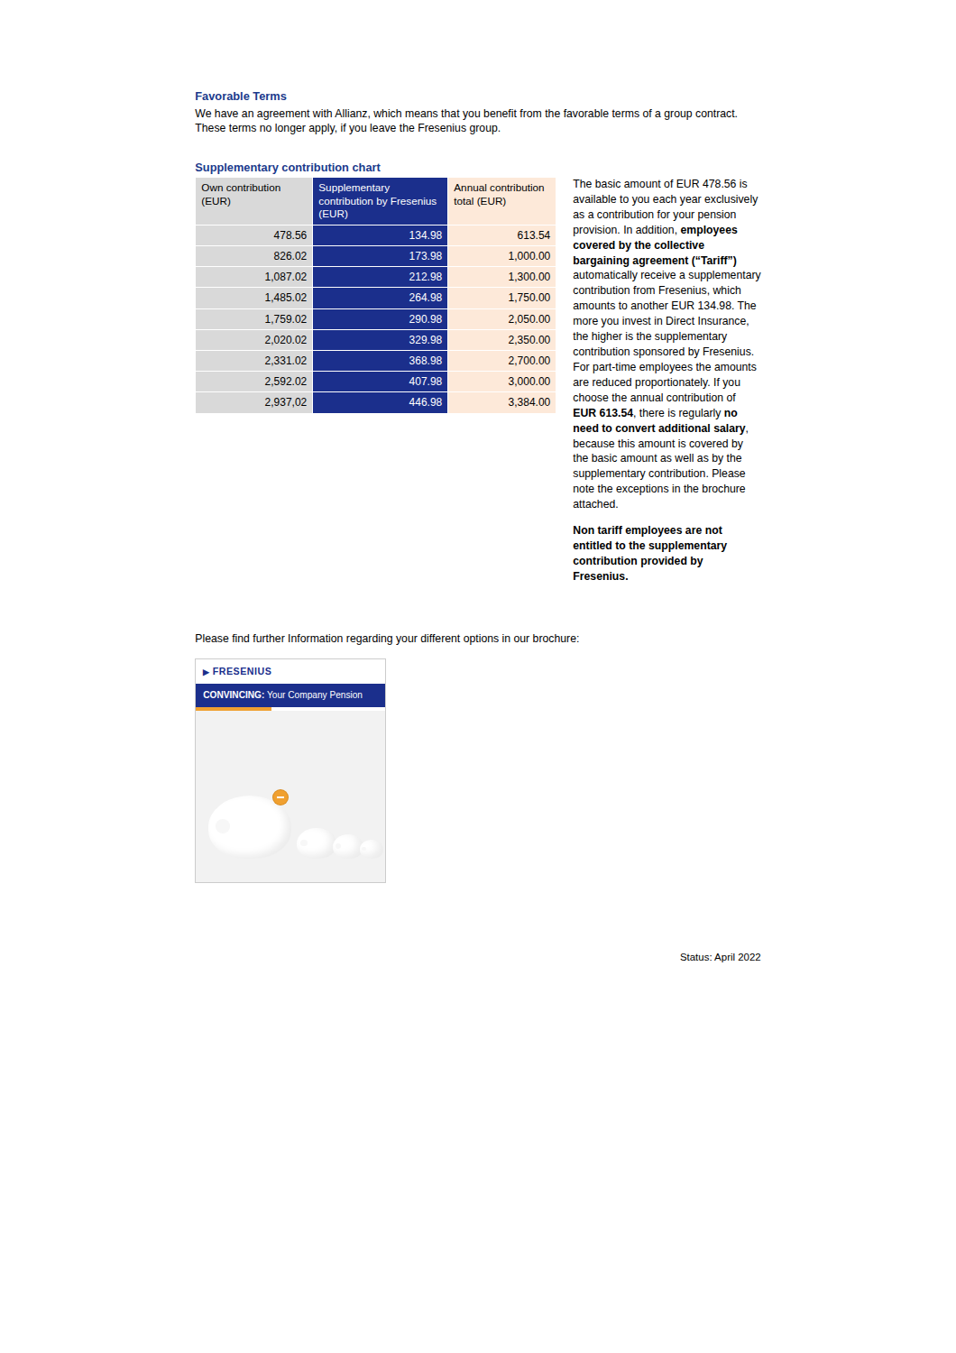Favorable Terms
We have an agreement with Allianz, which means that you benefit from the favorable terms of a group contract. These terms no longer apply, if you leave the Fresenius group.
Supplementary contribution chart
| Own contribution (EUR) | Supplementary contribution by Fresenius (EUR) | Annual contribution total (EUR) |
| --- | --- | --- |
| 478.56 | 134.98 | 613.54 |
| 826.02 | 173.98 | 1,000.00 |
| 1,087.02 | 212.98 | 1,300.00 |
| 1,485.02 | 264.98 | 1,750.00 |
| 1,759.02 | 290.98 | 2,050.00 |
| 2,020.02 | 329.98 | 2,350.00 |
| 2,331.02 | 368.98 | 2,700.00 |
| 2,592.02 | 407.98 | 3,000.00 |
| 2,937,02 | 446.98 | 3,384.00 |
The basic amount of EUR 478.56 is available to you each year exclusively as a contribution for your pension provision. In addition, employees covered by the collective bargaining agreement (“Tariff”) automatically receive a supplementary contribution from Fresenius, which amounts to another EUR 134.98. The more you invest in Direct Insurance, the higher is the supplementary contribution sponsored by Fresenius. For part-time employees the amounts are reduced proportionately. If you choose the annual contribution of EUR 613.54, there is regularly no need to convert additional salary, because this amount is covered by the basic amount as well as by the supplementary contribution. Please note the exceptions in the brochure attached.
Non tariff employees are not entitled to the supplementary contribution provided by Fresenius.
Please find further Information regarding your different options in our brochure:
FRESENIUS
CONVINCING: Your Company Pension
Status: April 2022